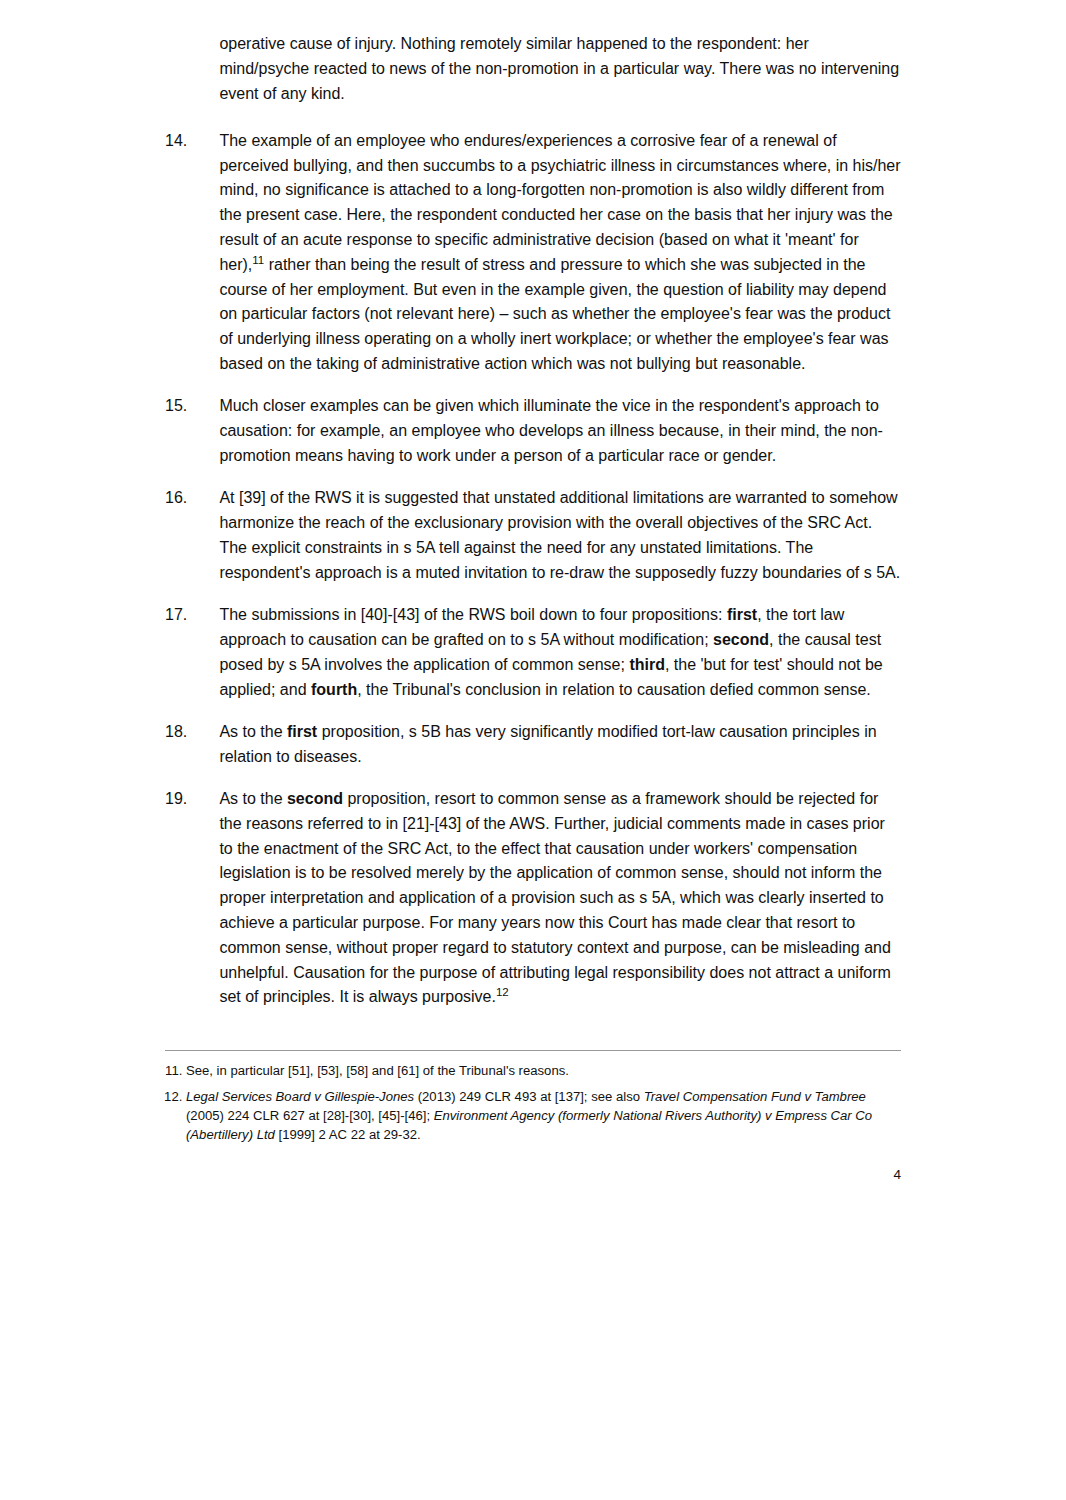operative cause of injury. Nothing remotely similar happened to the respondent: her mind/psyche reacted to news of the non-promotion in a particular way. There was no intervening event of any kind.
14. The example of an employee who endures/experiences a corrosive fear of a renewal of perceived bullying, and then succumbs to a psychiatric illness in circumstances where, in his/her mind, no significance is attached to a long-forgotten non-promotion is also wildly different from the present case. Here, the respondent conducted her case on the basis that her injury was the result of an acute response to specific administrative decision (based on what it 'meant' for her),11 rather than being the result of stress and pressure to which she was subjected in the course of her employment. But even in the example given, the question of liability may depend on particular factors (not relevant here) – such as whether the employee's fear was the product of underlying illness operating on a wholly inert workplace; or whether the employee's fear was based on the taking of administrative action which was not bullying but reasonable.
15. Much closer examples can be given which illuminate the vice in the respondent's approach to causation: for example, an employee who develops an illness because, in their mind, the non-promotion means having to work under a person of a particular race or gender.
16. At [39] of the RWS it is suggested that unstated additional limitations are warranted to somehow harmonize the reach of the exclusionary provision with the overall objectives of the SRC Act. The explicit constraints in s 5A tell against the need for any unstated limitations. The respondent's approach is a muted invitation to re-draw the supposedly fuzzy boundaries of s 5A.
17. The submissions in [40]-[43] of the RWS boil down to four propositions: first, the tort law approach to causation can be grafted on to s 5A without modification; second, the causal test posed by s 5A involves the application of common sense; third, the 'but for test' should not be applied; and fourth, the Tribunal's conclusion in relation to causation defied common sense.
18. As to the first proposition, s 5B has very significantly modified tort-law causation principles in relation to diseases.
19. As to the second proposition, resort to common sense as a framework should be rejected for the reasons referred to in [21]-[43] of the AWS. Further, judicial comments made in cases prior to the enactment of the SRC Act, to the effect that causation under workers' compensation legislation is to be resolved merely by the application of common sense, should not inform the proper interpretation and application of a provision such as s 5A, which was clearly inserted to achieve a particular purpose. For many years now this Court has made clear that resort to common sense, without proper regard to statutory context and purpose, can be misleading and unhelpful. Causation for the purpose of attributing legal responsibility does not attract a uniform set of principles. It is always purposive.12
See, in particular [51], [53], [58] and [61] of the Tribunal's reasons.
Legal Services Board v Gillespie-Jones (2013) 249 CLR 493 at [137]; see also Travel Compensation Fund v Tambree (2005) 224 CLR 627 at [28]-[30], [45]-[46]; Environment Agency (formerly National Rivers Authority) v Empress Car Co (Abertillery) Ltd [1999] 2 AC 22 at 29-32.
4